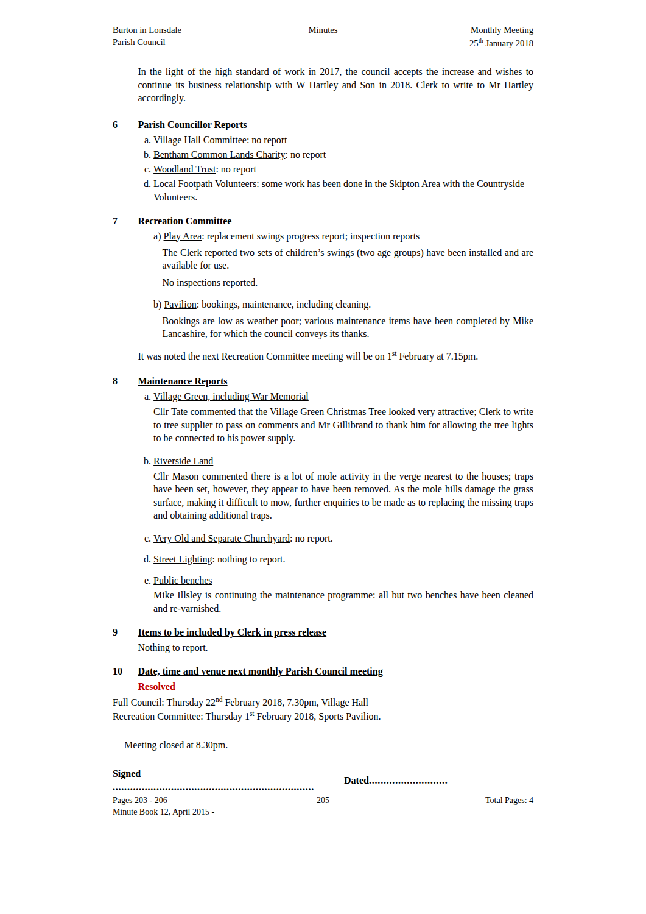| Burton in Lonsdale Parish Council | Minutes | Monthly Meeting 25 th January 2018 |
In the light of the high standard of work in 2017, the council accepts the increase and wishes to continue its business relationship with W Hartley and Son in 2018. Clerk to write to Mr Hartley accordingly.
6
Parish Councillor Reports
Village Hall Committee: no report
Bentham Common Lands Charity: no report
Woodland Trust: no report
Local Footpath Volunteers: some work has been done in the Skipton Area with the Countryside Volunteers.
7
Recreation Committee
a) Play Area: replacement swings progress report; inspection reports
The Clerk reported two sets of children’s swings (two age groups) have been installed and are available for use.
No inspections reported.
b) Pavilion: bookings, maintenance, including cleaning.
Bookings are low as weather poor; various maintenance items have been completed by Mike Lancashire, for which the council conveys its thanks.
It was noted the next Recreation Committee meeting will be on 1st February at 7.15pm.
8
Maintenance Reports
Village Green, including War Memorial
Cllr Tate commented that the Village Green Christmas Tree looked very attractive; Clerk to write to tree supplier to pass on comments and Mr Gillibrand to thank him for allowing the tree lights to be connected to his power supply.
Riverside Land
Cllr Mason commented there is a lot of mole activity in the verge nearest to the houses; traps have been set, however, they appear to have been removed. As the mole hills damage the grass surface, making it difficult to mow, further enquiries to be made as to replacing the missing traps and obtaining additional traps.
Very Old and Separate Churchyard: no report.
Street Lighting: nothing to report.
Public benches
Mike Illsley is continuing the maintenance programme: all but two benches have been cleaned and re-varnished.
9
Items to be included by Clerk in press release
Nothing to report.
10
Date, time and venue next monthly Parish Council meeting
Resolved
Full Council: Thursday 22nd February 2018, 7.30pm, Village Hall
Recreation Committee: Thursday 1st February 2018, Sports Pavilion.
Meeting closed at 8.30pm.
| Signed ..................................................................... | Dated ........................... |
| Pages 203 - 206 | 205 | Total Pages: 4 |
| Minute Book 12, April 2015 - | | |